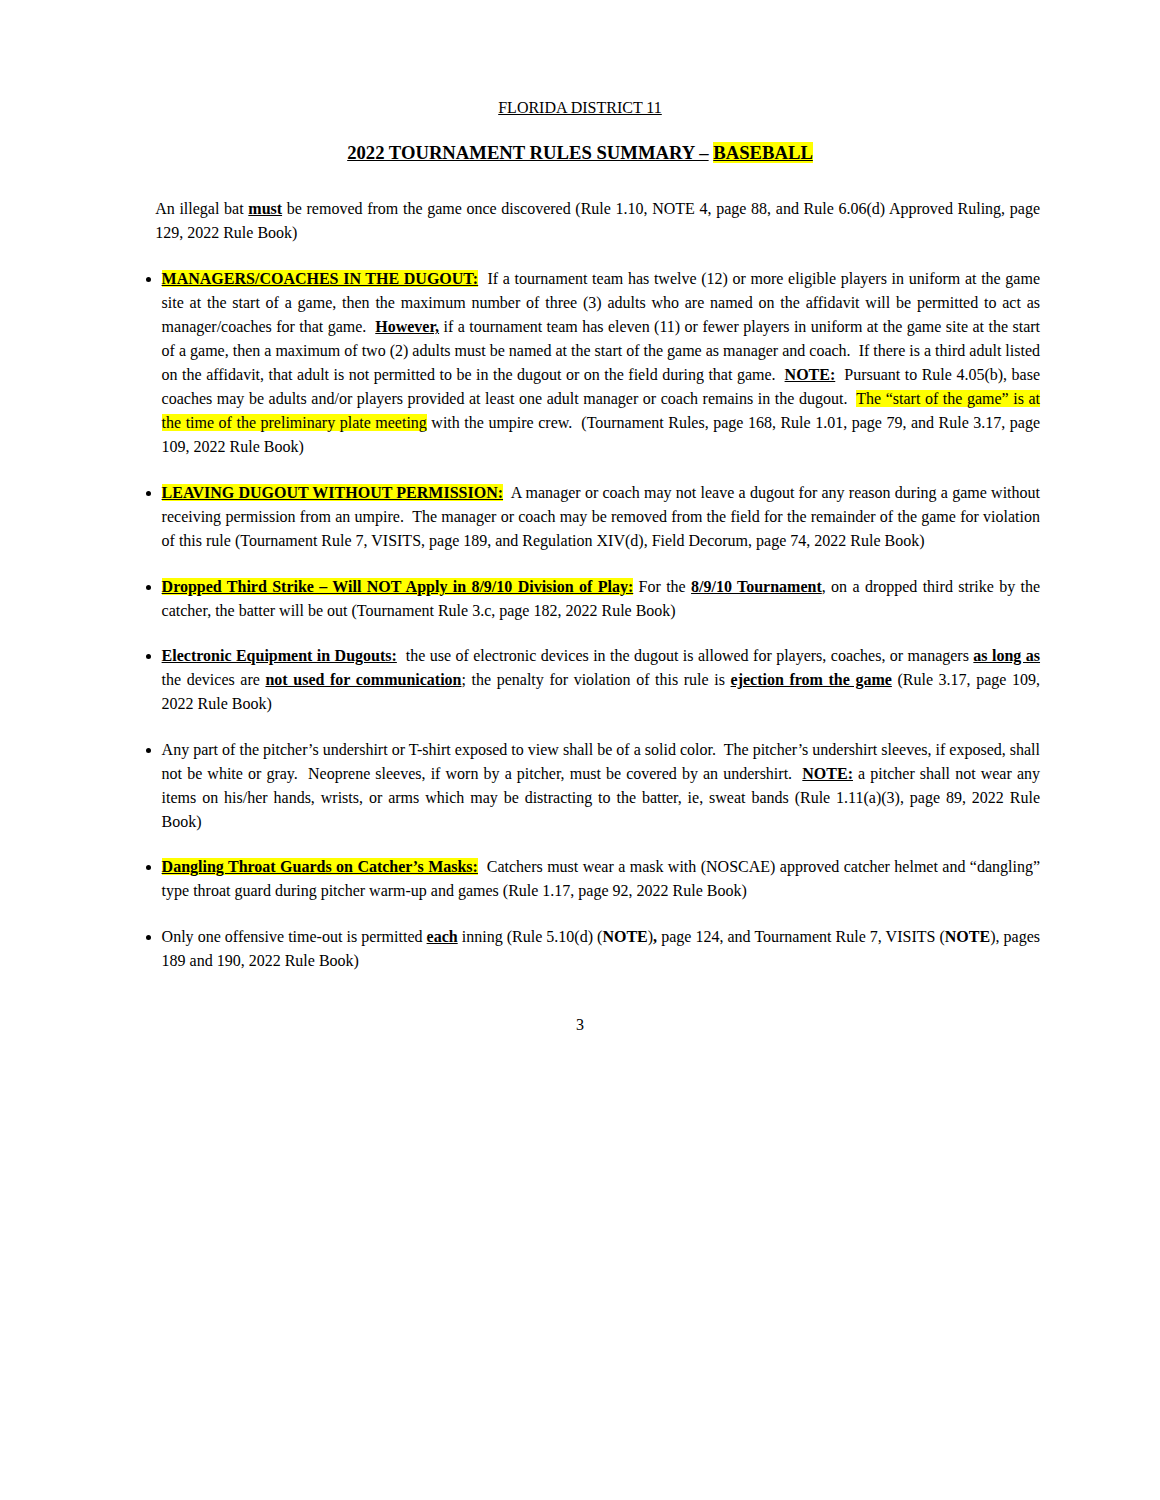FLORIDA DISTRICT 11
2022 TOURNAMENT RULES SUMMARY – BASEBALL
An illegal bat must be removed from the game once discovered (Rule 1.10, NOTE 4, page 88, and Rule 6.06(d) Approved Ruling, page 129, 2022 Rule Book)
MANAGERS/COACHES IN THE DUGOUT: If a tournament team has twelve (12) or more eligible players in uniform at the game site at the start of a game, then the maximum number of three (3) adults who are named on the affidavit will be permitted to act as manager/coaches for that game. However, if a tournament team has eleven (11) or fewer players in uniform at the game site at the start of a game, then a maximum of two (2) adults must be named at the start of the game as manager and coach. If there is a third adult listed on the affidavit, that adult is not permitted to be in the dugout or on the field during that game. NOTE: Pursuant to Rule 4.05(b), base coaches may be adults and/or players provided at least one adult manager or coach remains in the dugout. The “start of the game” is at the time of the preliminary plate meeting with the umpire crew. (Tournament Rules, page 168, Rule 1.01, page 79, and Rule 3.17, page 109, 2022 Rule Book)
LEAVING DUGOUT WITHOUT PERMISSION: A manager or coach may not leave a dugout for any reason during a game without receiving permission from an umpire. The manager or coach may be removed from the field for the remainder of the game for violation of this rule (Tournament Rule 7, VISITS, page 189, and Regulation XIV(d), Field Decorum, page 74, 2022 Rule Book)
Dropped Third Strike – Will NOT Apply in 8/9/10 Division of Play: For the 8/9/10 Tournament, on a dropped third strike by the catcher, the batter will be out (Tournament Rule 3.c, page 182, 2022 Rule Book)
Electronic Equipment in Dugouts: the use of electronic devices in the dugout is allowed for players, coaches, or managers as long as the devices are not used for communication; the penalty for violation of this rule is ejection from the game (Rule 3.17, page 109, 2022 Rule Book)
Any part of the pitcher’s undershirt or T-shirt exposed to view shall be of a solid color. The pitcher’s undershirt sleeves, if exposed, shall not be white or gray. Neoprene sleeves, if worn by a pitcher, must be covered by an undershirt. NOTE: a pitcher shall not wear any items on his/her hands, wrists, or arms which may be distracting to the batter, ie, sweat bands (Rule 1.11(a)(3), page 89, 2022 Rule Book)
Dangling Throat Guards on Catcher’s Masks: Catchers must wear a mask with (NOSCAE) approved catcher helmet and “dangling” type throat guard during pitcher warm-up and games (Rule 1.17, page 92, 2022 Rule Book)
Only one offensive time-out is permitted each inning (Rule 5.10(d) (NOTE), page 124, and Tournament Rule 7, VISITS (NOTE), pages 189 and 190, 2022 Rule Book)
3